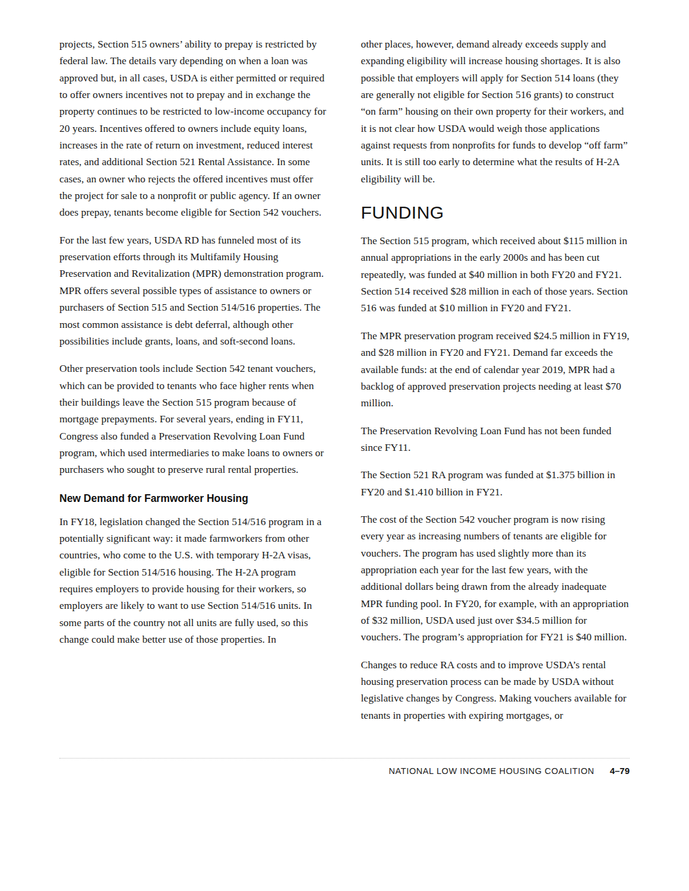projects, Section 515 owners’ ability to prepay is restricted by federal law. The details vary depending on when a loan was approved but, in all cases, USDA is either permitted or required to offer owners incentives not to prepay and in exchange the property continues to be restricted to low-income occupancy for 20 years. Incentives offered to owners include equity loans, increases in the rate of return on investment, reduced interest rates, and additional Section 521 Rental Assistance. In some cases, an owner who rejects the offered incentives must offer the project for sale to a nonprofit or public agency. If an owner does prepay, tenants become eligible for Section 542 vouchers.
For the last few years, USDA RD has funneled most of its preservation efforts through its Multifamily Housing Preservation and Revitalization (MPR) demonstration program. MPR offers several possible types of assistance to owners or purchasers of Section 515 and Section 514/516 properties. The most common assistance is debt deferral, although other possibilities include grants, loans, and soft-second loans.
Other preservation tools include Section 542 tenant vouchers, which can be provided to tenants who face higher rents when their buildings leave the Section 515 program because of mortgage prepayments. For several years, ending in FY11, Congress also funded a Preservation Revolving Loan Fund program, which used intermediaries to make loans to owners or purchasers who sought to preserve rural rental properties.
New Demand for Farmworker Housing
In FY18, legislation changed the Section 514/516 program in a potentially significant way: it made farmworkers from other countries, who come to the U.S. with temporary H-2A visas, eligible for Section 514/516 housing. The H-2A program requires employers to provide housing for their workers, so employers are likely to want to use Section 514/516 units. In some parts of the country not all units are fully used, so this change could make better use of those properties. In
other places, however, demand already exceeds supply and expanding eligibility will increase housing shortages. It is also possible that employers will apply for Section 514 loans (they are generally not eligible for Section 516 grants) to construct “on farm” housing on their own property for their workers, and it is not clear how USDA would weigh those applications against requests from nonprofits for funds to develop “off farm” units. It is still too early to determine what the results of H-2A eligibility will be.
FUNDING
The Section 515 program, which received about $115 million in annual appropriations in the early 2000s and has been cut repeatedly, was funded at $40 million in both FY20 and FY21. Section 514 received $28 million in each of those years. Section 516 was funded at $10 million in FY20 and FY21.
The MPR preservation program received $24.5 million in FY19, and $28 million in FY20 and FY21. Demand far exceeds the available funds: at the end of calendar year 2019, MPR had a backlog of approved preservation projects needing at least $70 million.
The Preservation Revolving Loan Fund has not been funded since FY11.
The Section 521 RA program was funded at $1.375 billion in FY20 and $1.410 billion in FY21.
The cost of the Section 542 voucher program is now rising every year as increasing numbers of tenants are eligible for vouchers. The program has used slightly more than its appropriation each year for the last few years, with the additional dollars being drawn from the already inadequate MPR funding pool. In FY20, for example, with an appropriation of $32 million, USDA used just over $34.5 million for vouchers. The program’s appropriation for FY21 is $40 million.
Changes to reduce RA costs and to improve USDA’s rental housing preservation process can be made by USDA without legislative changes by Congress. Making vouchers available for tenants in properties with expiring mortgages, or
NATIONAL LOW INCOME HOUSING COALITION 4–79